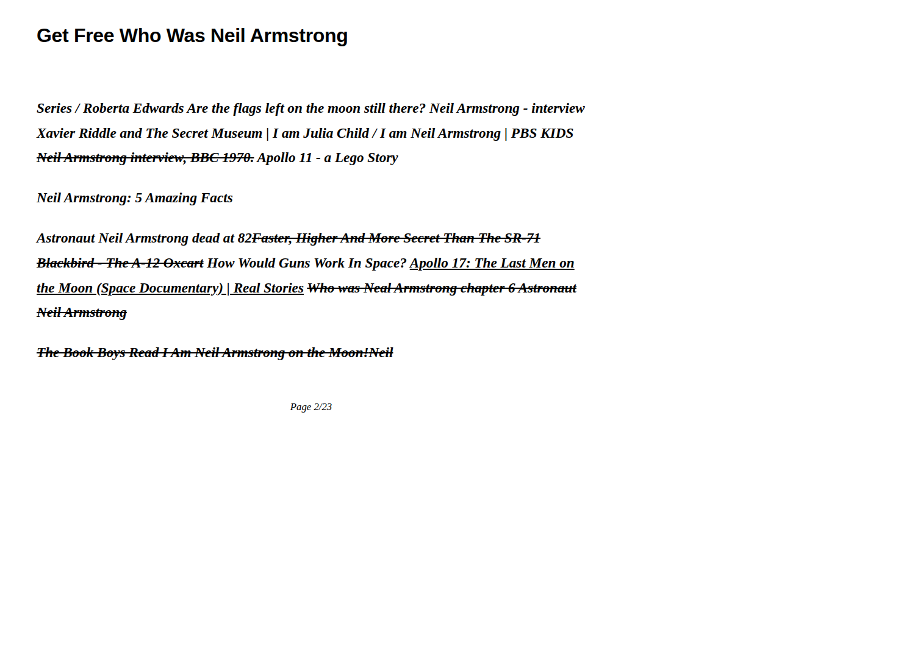Get Free Who Was Neil Armstrong
Series / Roberta Edwards Are the flags left on the moon still there? Neil Armstrong - interview Xavier Riddle and The Secret Museum | I am Julia Child / I am Neil Armstrong | PBS KIDS Neil Armstrong interview, BBC 1970. Apollo 11 - a Lego Story
Neil Armstrong: 5 Amazing Facts
Astronaut Neil Armstrong dead at 82Faster, Higher And More Secret Than The SR-71 Blackbird - The A-12 Oxcart How Would Guns Work In Space? Apollo 17: The Last Men on the Moon (Space Documentary) | Real Stories Who was Neal Armstrong chapter 6 Astronaut Neil Armstrong
The Book Boys Read I Am Neil Armstrong on the Moon!Neil
Page 2/23